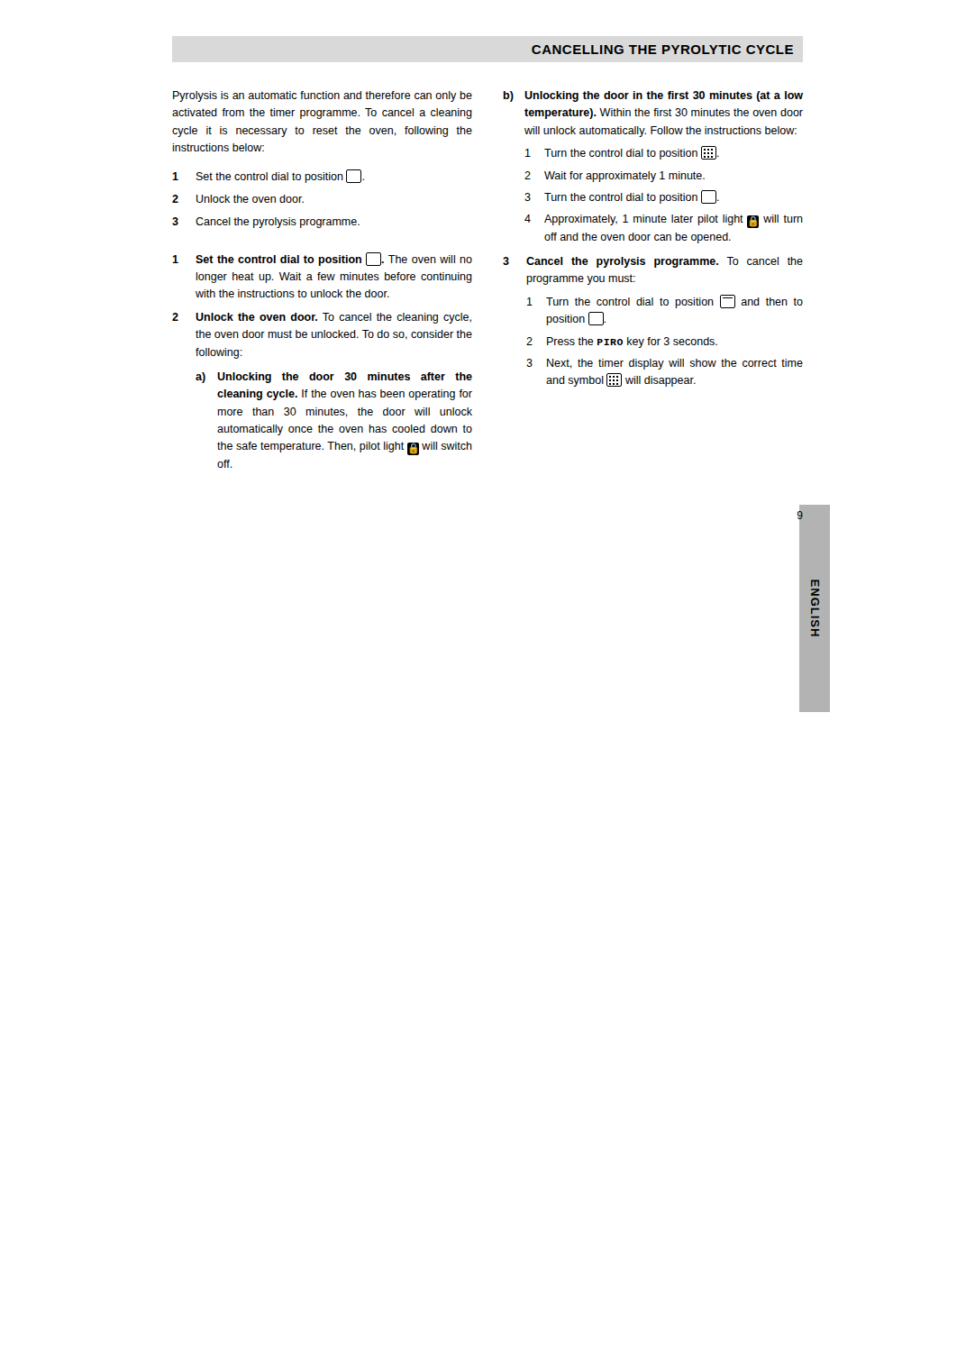CANCELLING THE PYROLYTIC CYCLE
Pyrolysis is an automatic function and therefore can only be activated from the timer programme. To cancel a cleaning cycle it is necessary to reset the oven, following the instructions below:
1 Set the control dial to position .
2 Unlock the oven door.
3 Cancel the pyrolysis programme.
1 Set the control dial to position . The oven will no longer heat up. Wait a few minutes before continuing with the instructions to unlock the door.
2 Unlock the oven door. To cancel the cleaning cycle, the oven door must be unlocked. To do so, consider the following:
a) Unlocking the door 30 minutes after the cleaning cycle. If the oven has been operating for more than 30 minutes, the door will unlock automatically once the oven has cooled down to the safe temperature. Then, pilot light 🔒 will switch off.
b) Unlocking the door in the first 30 minutes (at a low temperature). Within the first 30 minutes the oven door will unlock automatically. Follow the instructions below:
1 Turn the control dial to position .
2 Wait for approximately 1 minute.
3 Turn the control dial to position .
4 Approximately, 1 minute later pilot light 🔒 will turn off and the oven door can be opened.
3 Cancel the pyrolysis programme. To cancel the programme you must:
1 Turn the control dial to position and then to position .
2 Press the PIRO key for 3 seconds.
3 Next, the timer display will show the correct time and symbol will disappear.
ENGLISH
9